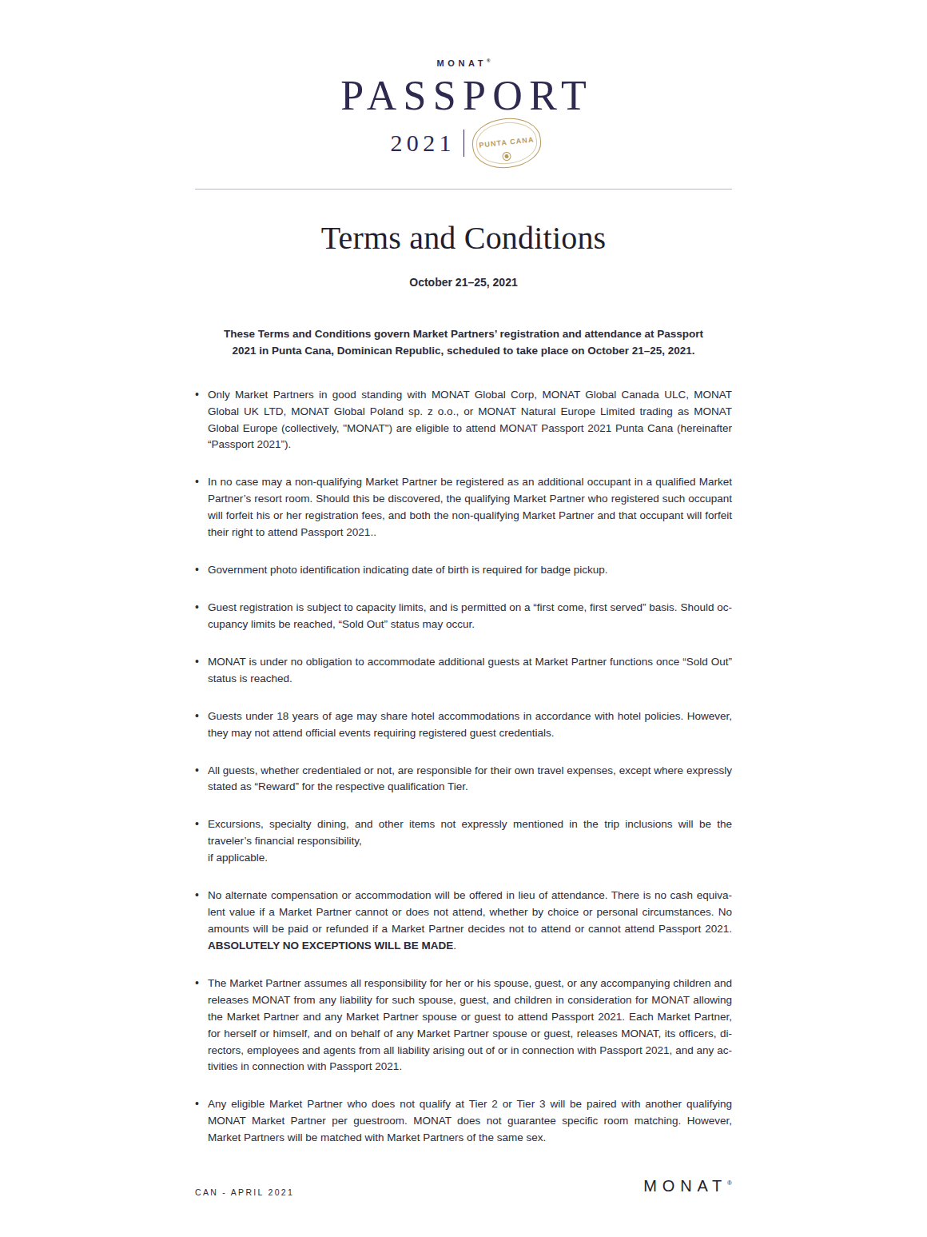MONAT®
PASSPORT
2021 PUNTA CANA
Terms and Conditions
October 21–25, 2021
These Terms and Conditions govern Market Partners’ registration and attendance at Passport 2021 in Punta Cana, Dominican Republic, scheduled to take place on October 21–25, 2021.
Only Market Partners in good standing with MONAT Global Corp, MONAT Global Canada ULC, MONAT Global UK LTD, MONAT Global Poland sp. z o.o., or MONAT Natural Europe Limited trading as MONAT Global Europe (collectively, "MONAT") are eligible to attend MONAT Passport 2021 Punta Cana (hereinafter “Passport 2021”).
In no case may a non-qualifying Market Partner be registered as an additional occupant in a qualified Market Partner’s resort room. Should this be discovered, the qualifying Market Partner who registered such occupant will forfeit his or her registration fees, and both the non-qualifying Market Partner and that occupant will forfeit their right to attend Passport 2021..
Government photo identification indicating date of birth is required for badge pickup.
Guest registration is subject to capacity limits, and is permitted on a “first come, first served” basis. Should occupancy limits be reached, “Sold Out” status may occur.
MONAT is under no obligation to accommodate additional guests at Market Partner functions once “Sold Out” status is reached.
Guests under 18 years of age may share hotel accommodations in accordance with hotel policies. However, they may not attend official events requiring registered guest credentials.
All guests, whether credentialed or not, are responsible for their own travel expenses, except where expressly stated as “Reward” for the respective qualification Tier.
Excursions, specialty dining, and other items not expressly mentioned in the trip inclusions will be the traveler’s financial responsibility,
if applicable.
No alternate compensation or accommodation will be offered in lieu of attendance. There is no cash equivalent value if a Market Partner cannot or does not attend, whether by choice or personal circumstances. No amounts will be paid or refunded if a Market Partner decides not to attend or cannot attend Passport 2021. ABSOLUTELY NO EXCEPTIONS WILL BE MADE.
The Market Partner assumes all responsibility for her or his spouse, guest, or any accompanying children and releases MONAT from any liability for such spouse, guest, and children in consideration for MONAT allowing the Market Partner and any Market Partner spouse or guest to attend Passport 2021. Each Market Partner, for herself or himself, and on behalf of any Market Partner spouse or guest, releases MONAT, its officers, directors, employees and agents from all liability arising out of or in connection with Passport 2021, and any activities in connection with Passport 2021.
Any eligible Market Partner who does not qualify at Tier 2 or Tier 3 will be paired with another qualifying MONAT Market Partner per guestroom. MONAT does not guarantee specific room matching. However, Market Partners will be matched with Market Partners of the same sex.
CAN - APRIL 2021
MONAT®